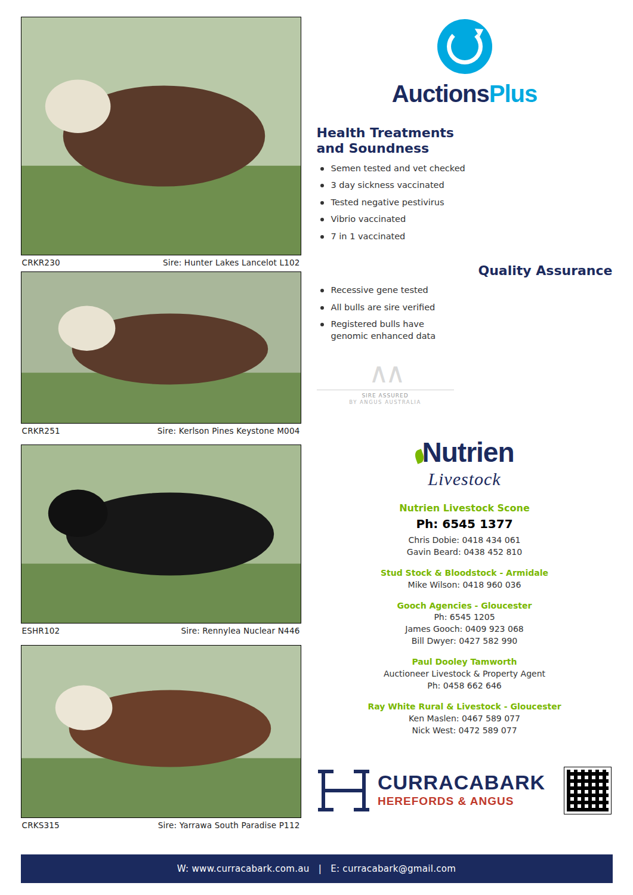CRKR230 Sire: Hunter Lakes Lancelot L102
CRKR251 Sire: Kerlson Pines Keystone M004
ESHR102 Sire: Rennylea Nuclear N446
CRKS315 Sire: Yarrawa South Paradise P112
AuctionsPlus
Health Treatments
and Soundness
Semen tested and vet checked
3 day sickness vaccinated
Tested negative pestivirus
Vibrio vaccinated
7 in 1 vaccinated
Quality Assurance
Recessive gene tested
All bulls are sire verified
Registered bulls have
genomic enhanced data
∧∧
SIRE ASSURED
BY ANGUS AUSTRALIA
Nutrien
Livestock
Nutrien Livestock Scone
Ph: 6545 1377
Chris Dobie: 0418 434 061
Gavin Beard: 0438 452 810
Stud Stock & Bloodstock - Armidale
Mike Wilson: 0418 960 036
Gooch Agencies - Gloucester
Ph: 6545 1205
James Gooch: 0409 923 068
Bill Dwyer: 0427 582 990
Paul Dooley Tamworth
Auctioneer Livestock & Property Agent
Ph: 0458 662 646
Ray White Rural & Livestock - Gloucester
Ken Maslen: 0467 589 077
Nick West: 0472 589 077
CURRACABARK
HEREFORDS & ANGUS
W: www.curracabark.com.au | E: curracabark@gmail.com